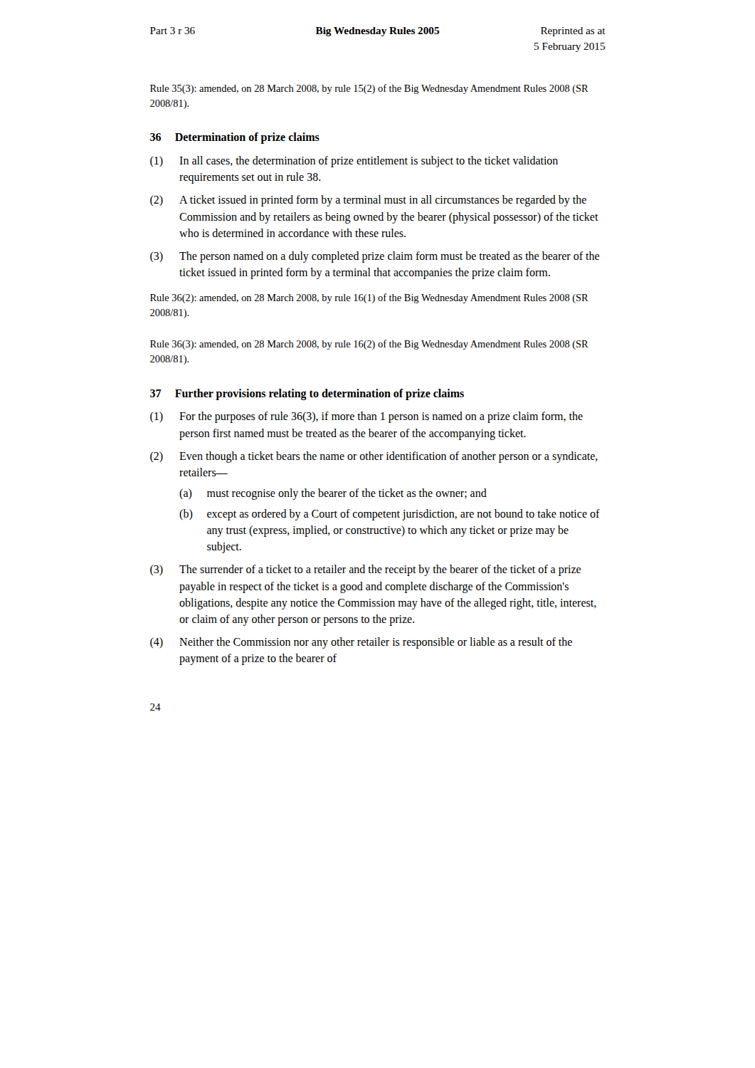Part 3 r 36
Big Wednesday Rules 2005
Reprinted as at 5 February 2015
Rule 35(3): amended, on 28 March 2008, by rule 15(2) of the Big Wednesday Amendment Rules 2008 (SR 2008/81).
36 Determination of prize claims
(1) In all cases, the determination of prize entitlement is subject to the ticket validation requirements set out in rule 38.
(2) A ticket issued in printed form by a terminal must in all circumstances be regarded by the Commission and by retailers as being owned by the bearer (physical possessor) of the ticket who is determined in accordance with these rules.
(3) The person named on a duly completed prize claim form must be treated as the bearer of the ticket issued in printed form by a terminal that accompanies the prize claim form.
Rule 36(2): amended, on 28 March 2008, by rule 16(1) of the Big Wednesday Amendment Rules 2008 (SR 2008/81).
Rule 36(3): amended, on 28 March 2008, by rule 16(2) of the Big Wednesday Amendment Rules 2008 (SR 2008/81).
37 Further provisions relating to determination of prize claims
(1) For the purposes of rule 36(3), if more than 1 person is named on a prize claim form, the person first named must be treated as the bearer of the accompanying ticket.
(2) Even though a ticket bears the name or other identification of another person or a syndicate, retailers—
(a) must recognise only the bearer of the ticket as the owner; and
(b) except as ordered by a Court of competent jurisdiction, are not bound to take notice of any trust (express, implied, or constructive) to which any ticket or prize may be subject.
(3) The surrender of a ticket to a retailer and the receipt by the bearer of the ticket of a prize payable in respect of the ticket is a good and complete discharge of the Commission's obligations, despite any notice the Commission may have of the alleged right, title, interest, or claim of any other person or persons to the prize.
(4) Neither the Commission nor any other retailer is responsible or liable as a result of the payment of a prize to the bearer of
24